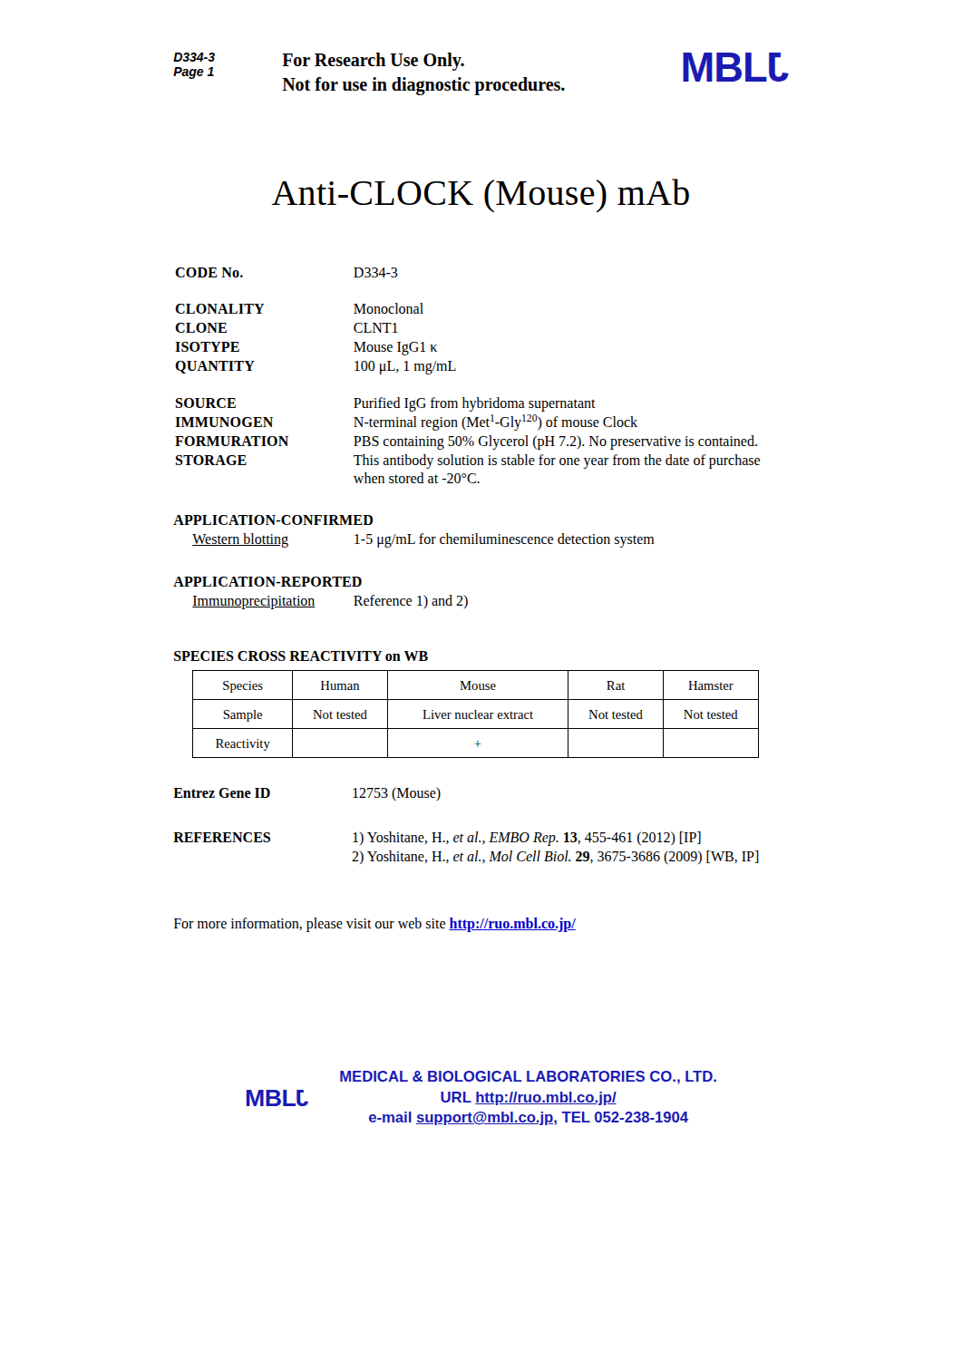D334-3
Page 1
For Research Use Only.
Not for use in diagnostic procedures.
MBLJ
Anti-CLOCK (Mouse) mAb
CODE No.
D334-3
CLONALITY
Monoclonal
CLONE
CLNT1
ISOTYPE
Mouse IgG1 κ
QUANTITY
100 μL, 1 mg/mL
SOURCE
Purified IgG from hybridoma supernatant
IMMUNOGEN
N-terminal region (Met1-Gly120) of mouse Clock
FORMURATION
PBS containing 50% Glycerol (pH 7.2). No preservative is contained.
STORAGE
This antibody solution is stable for one year from the date of purchase when stored at -20°C.
APPLICATION-CONFIRMED
Western blotting
1-5 μg/mL for chemiluminescence detection system
APPLICATION-REPORTED
Immunoprecipitation
Reference 1) and 2)
SPECIES CROSS REACTIVITY on WB
| Species | Human | Mouse | Rat | Hamster |
| Sample | Not tested | Liver nuclear extract | Not tested | Not tested |
| Reactivity | | + | | |
Entrez Gene ID
12753 (Mouse)
REFERENCES
1) Yoshitane, H., et al., EMBO Rep. 13, 455-461 (2012) [IP]
2) Yoshitane, H., et al., Mol Cell Biol. 29, 3675-3686 (2009) [WB, IP]
For more information, please visit our web site http://ruo.mbl.co.jp/
MBLJ
MEDICAL & BIOLOGICAL LABORATORIES CO., LTD.
URL http://ruo.mbl.co.jp/
e-mail support@mbl.co.jp, TEL 052-238-1904